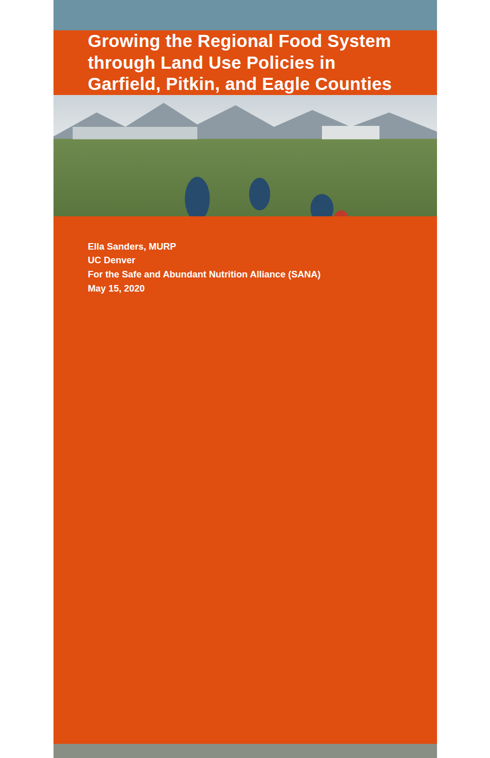Growing the Regional Food System through Land Use Policies in Garfield, Pitkin, and Eagle Counties
Ella Sanders, MURP
UC Denver
For the Safe and Abundant Nutrition Alliance (SANA)
May 15, 2020